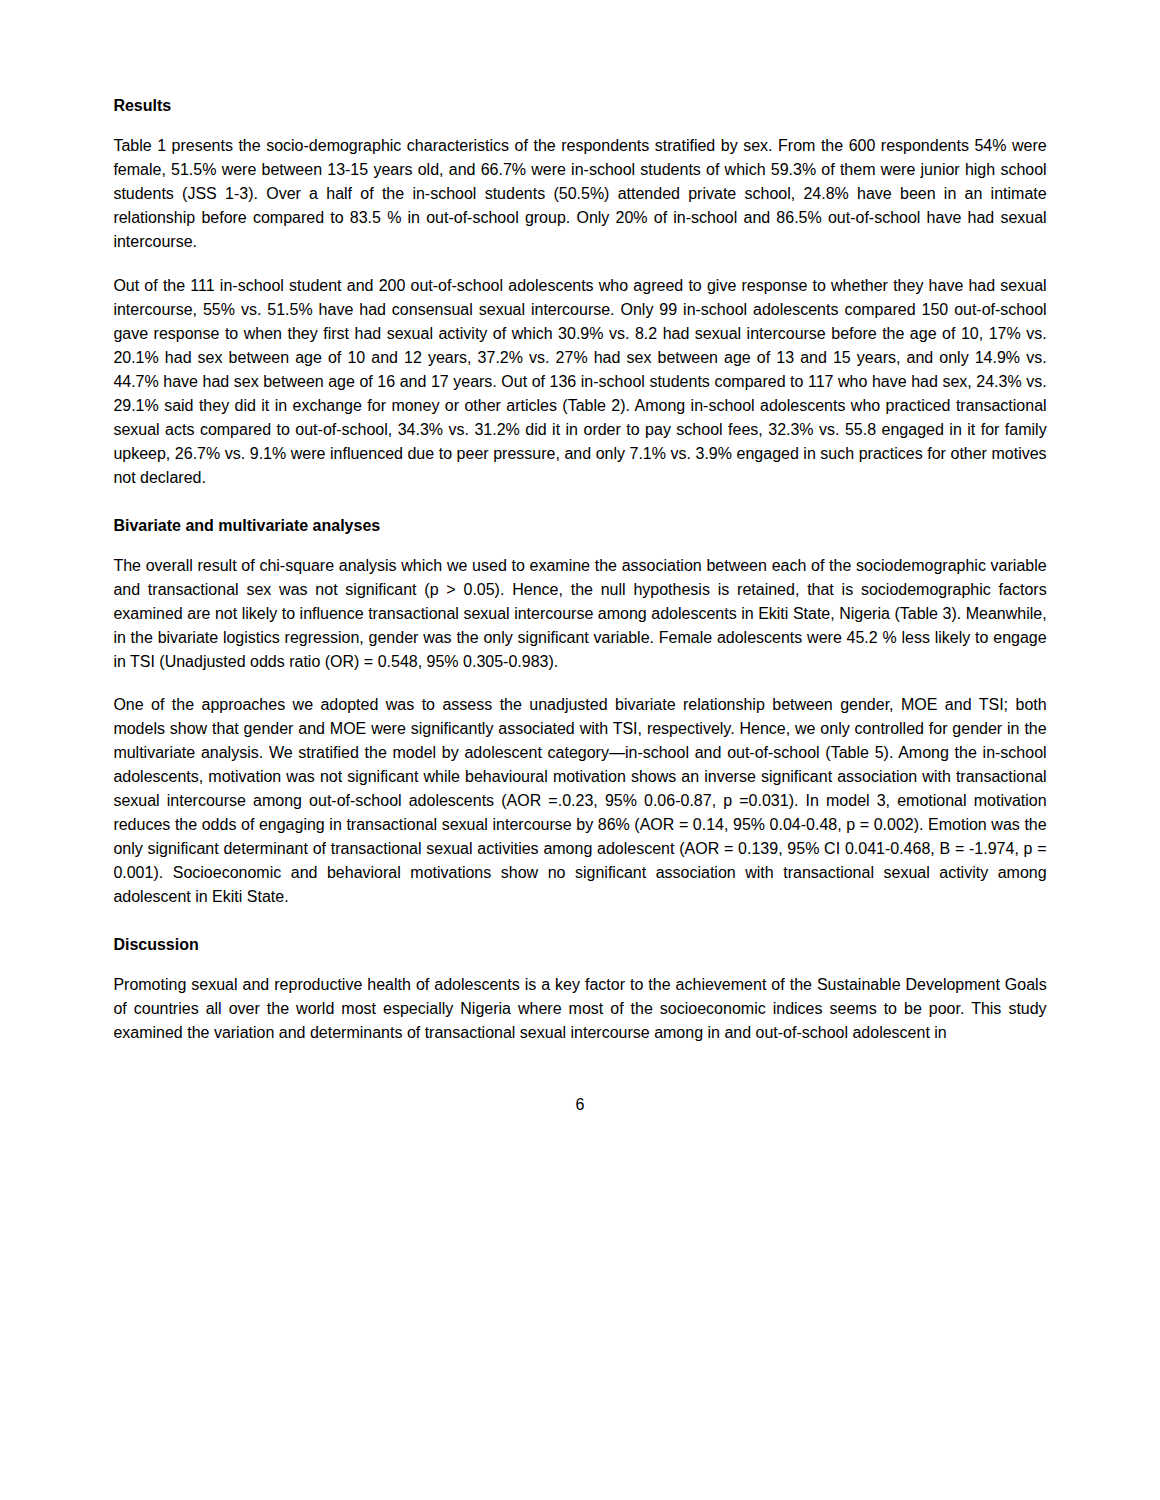Results
Table 1 presents the socio-demographic characteristics of the respondents stratified by sex. From the 600 respondents 54% were female, 51.5% were between 13-15 years old, and 66.7% were in-school students of which 59.3% of them were junior high school students (JSS 1-3). Over a half of the in-school students (50.5%) attended private school, 24.8% have been in an intimate relationship before compared to 83.5 % in out-of-school group. Only 20% of in-school and 86.5% out-of-school have had sexual intercourse.
Out of the 111 in-school student and 200 out-of-school adolescents who agreed to give response to whether they have had sexual intercourse, 55% vs. 51.5% have had consensual sexual intercourse. Only 99 in-school adolescents compared 150 out-of-school gave response to when they first had sexual activity of which 30.9% vs. 8.2 had sexual intercourse before the age of 10, 17% vs. 20.1% had sex between age of 10 and 12 years, 37.2% vs. 27% had sex between age of 13 and 15 years, and only 14.9% vs. 44.7% have had sex between age of 16 and 17 years. Out of 136 in-school students compared to 117 who have had sex, 24.3% vs. 29.1% said they did it in exchange for money or other articles (Table 2). Among in-school adolescents who practiced transactional sexual acts compared to out-of-school, 34.3% vs. 31.2% did it in order to pay school fees, 32.3% vs. 55.8 engaged in it for family upkeep, 26.7% vs. 9.1% were influenced due to peer pressure, and only 7.1% vs. 3.9% engaged in such practices for other motives not declared.
Bivariate and multivariate analyses
The overall result of chi-square analysis which we used to examine the association between each of the sociodemographic variable and transactional sex was not significant (p > 0.05). Hence, the null hypothesis is retained, that is sociodemographic factors examined are not likely to influence transactional sexual intercourse among adolescents in Ekiti State, Nigeria (Table 3). Meanwhile, in the bivariate logistics regression, gender was the only significant variable. Female adolescents were 45.2 % less likely to engage in TSI (Unadjusted odds ratio (OR) = 0.548, 95% 0.305-0.983).
One of the approaches we adopted was to assess the unadjusted bivariate relationship between gender, MOE and TSI; both models show that gender and MOE were significantly associated with TSI, respectively. Hence, we only controlled for gender in the multivariate analysis. We stratified the model by adolescent category—in-school and out-of-school (Table 5). Among the in-school adolescents, motivation was not significant while behavioural motivation shows an inverse significant association with transactional sexual intercourse among out-of-school adolescents (AOR =.0.23, 95% 0.06-0.87, p =0.031). In model 3, emotional motivation reduces the odds of engaging in transactional sexual intercourse by 86% (AOR = 0.14, 95% 0.04-0.48, p = 0.002). Emotion was the only significant determinant of transactional sexual activities among adolescent (AOR = 0.139, 95% CI 0.041-0.468, B = -1.974, p = 0.001). Socioeconomic and behavioral motivations show no significant association with transactional sexual activity among adolescent in Ekiti State.
Discussion
Promoting sexual and reproductive health of adolescents is a key factor to the achievement of the Sustainable Development Goals of countries all over the world most especially Nigeria where most of the socioeconomic indices seems to be poor. This study examined the variation and determinants of transactional sexual intercourse among in and out-of-school adolescent in
6